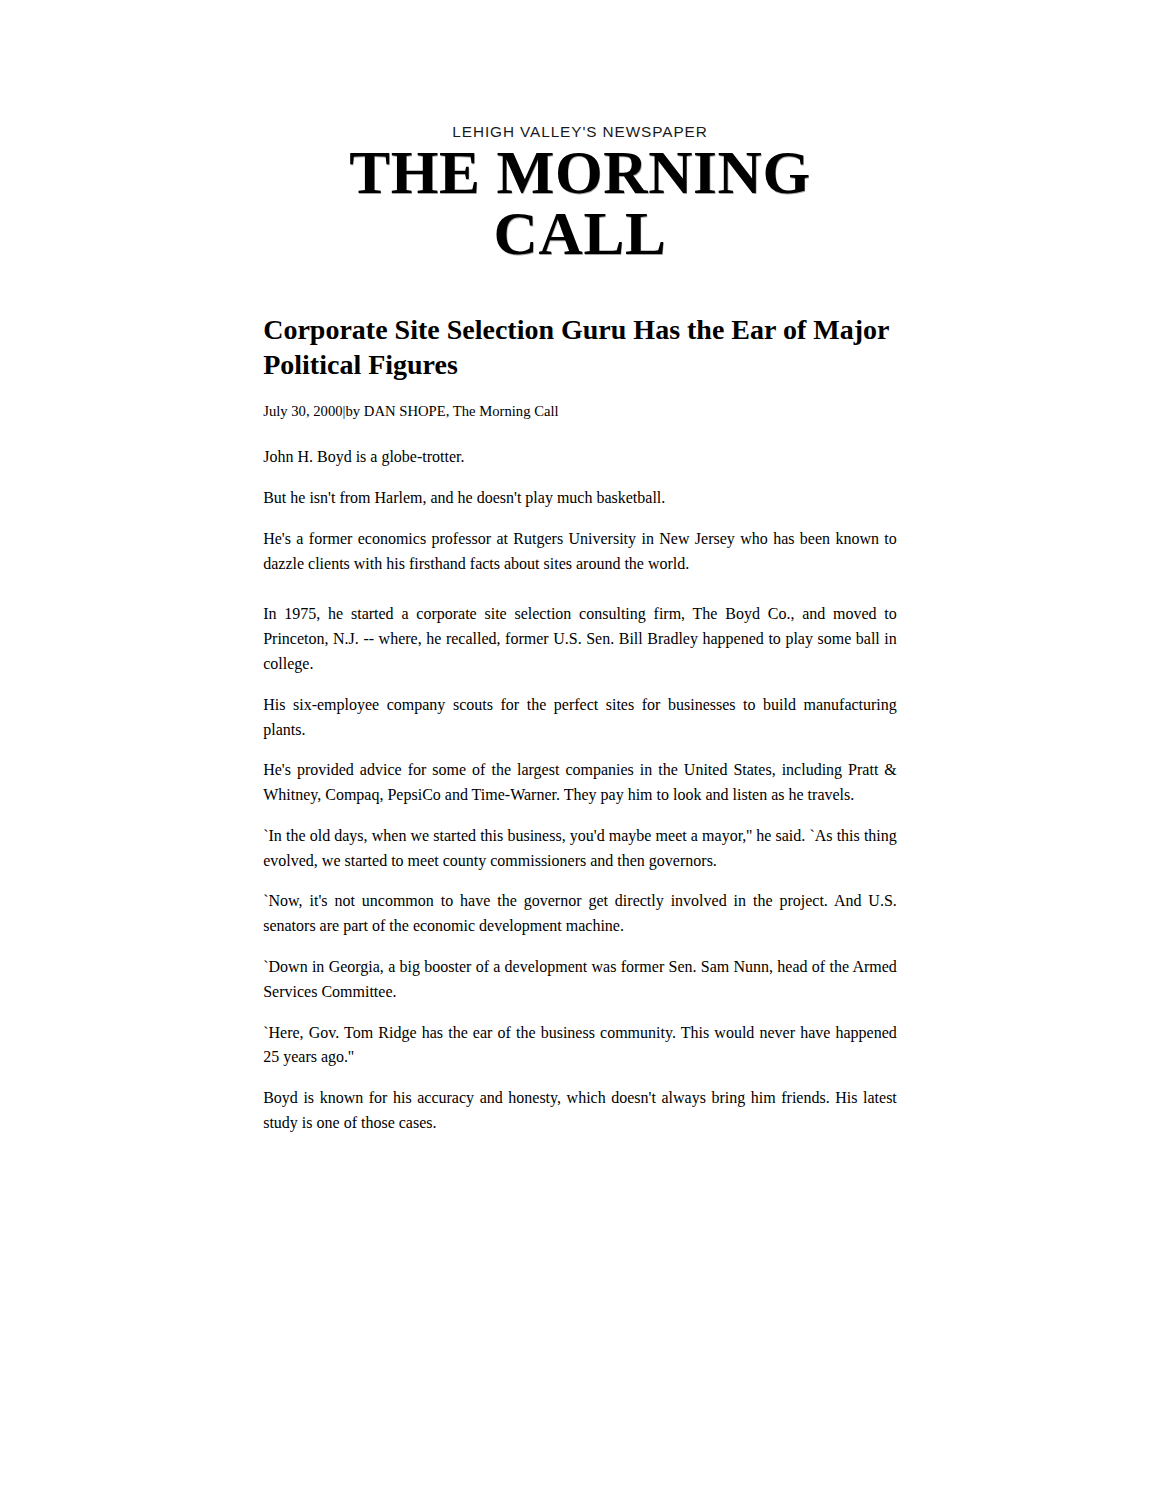Lehigh Valley's Newspaper
THE MORNING CALL
Corporate Site Selection Guru Has the Ear of Major Political Figures
July 30, 2000|by DAN SHOPE, The Morning Call
John H. Boyd is a globe-trotter.
But he isn't from Harlem, and he doesn't play much basketball.
He's a former economics professor at Rutgers University in New Jersey who has been known to dazzle clients with his firsthand facts about sites around the world.
In 1975, he started a corporate site selection consulting firm, The Boyd Co., and moved to Princeton, N.J. -- where, he recalled, former U.S. Sen. Bill Bradley happened to play some ball in college.
His six-employee company scouts for the perfect sites for businesses to build manufacturing plants.
He's provided advice for some of the largest companies in the United States, including Pratt & Whitney, Compaq, PepsiCo and Time-Warner. They pay him to look and listen as he travels.
`In the old days, when we started this business, you'd maybe meet a mayor,'' he said. `As this thing evolved, we started to meet county commissioners and then governors.
`Now, it's not uncommon to have the governor get directly involved in the project. And U.S. senators are part of the economic development machine.
`Down in Georgia, a big booster of a development was former Sen. Sam Nunn, head of the Armed Services Committee.
`Here, Gov. Tom Ridge has the ear of the business community. This would never have happened 25 years ago.''
Boyd is known for his accuracy and honesty, which doesn't always bring him friends. His latest study is one of those cases.